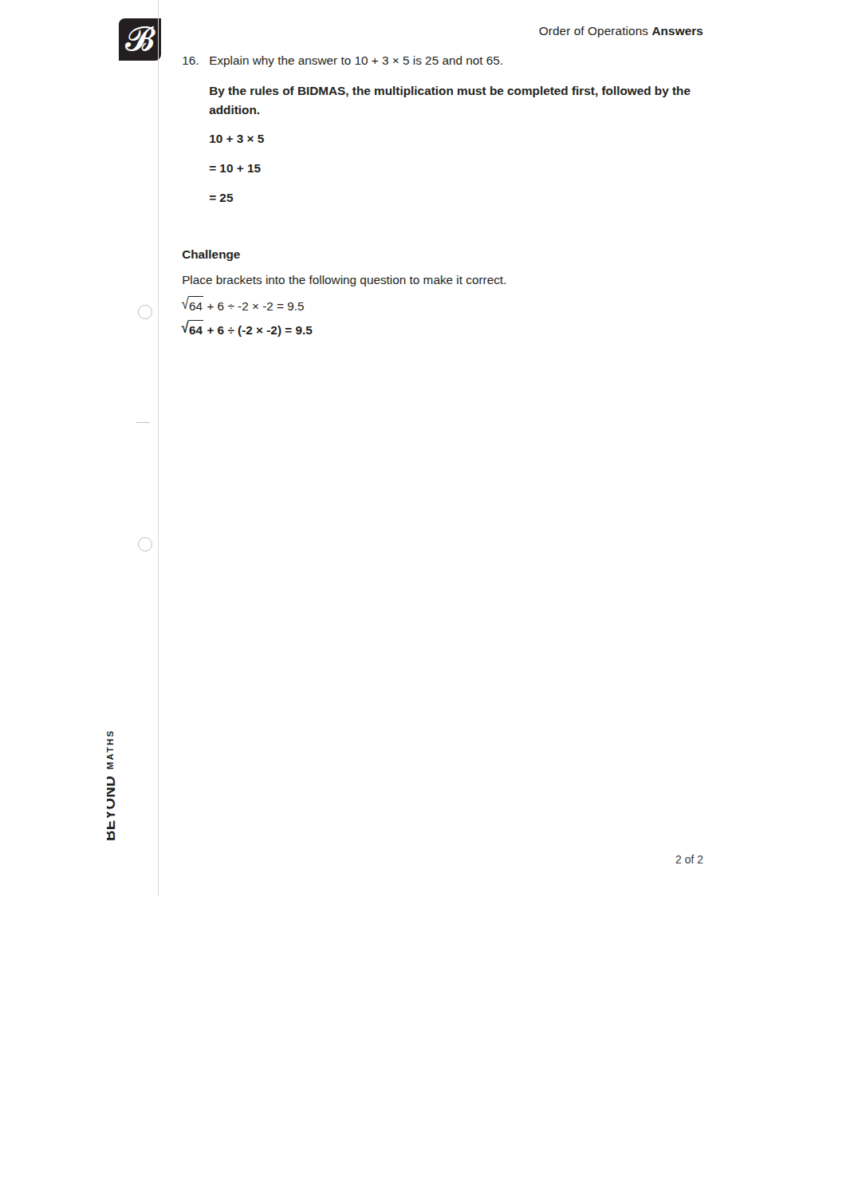Order of Operations Answers
16.
Explain why the answer to 10 + 3 × 5 is 25 and not 65.
By the rules of BIDMAS, the multiplication must be completed first, followed by the addition.
10 + 3 × 5
= 10 + 15
= 25
Challenge
Place brackets into the following question to make it correct.
√64 + 6 ÷ -2 × -2 = 9.5
√64 + 6 ÷ (-2 × -2) = 9.5
BEYONDMATHS
2 of 2